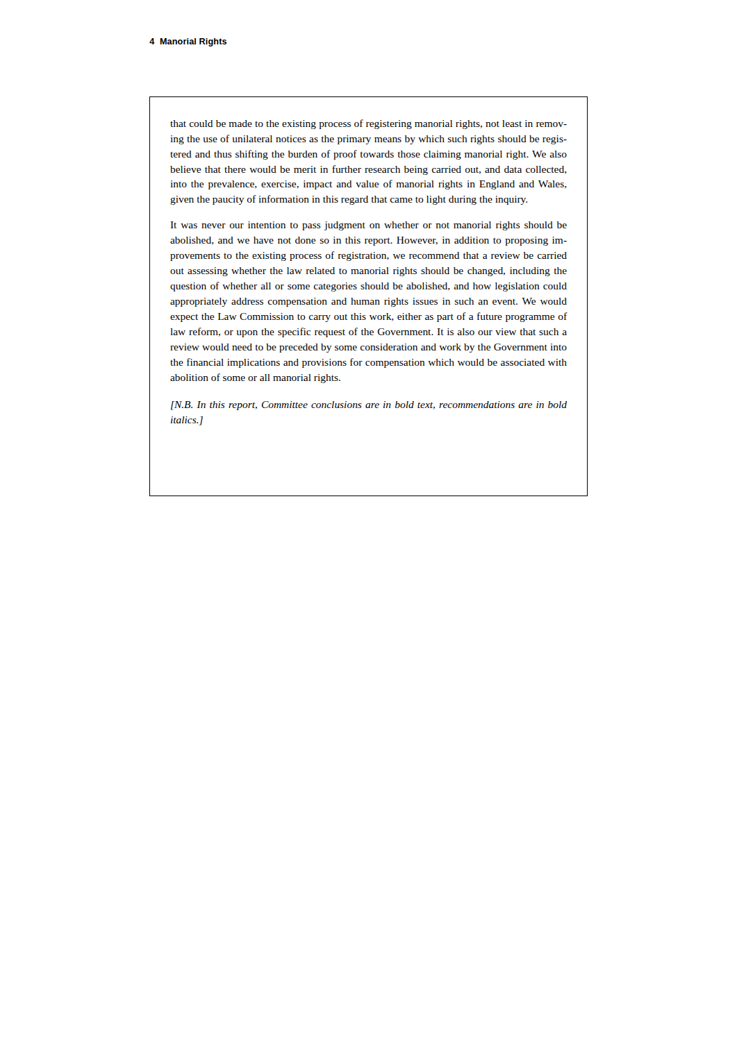4 Manorial Rights
that could be made to the existing process of registering manorial rights, not least in removing the use of unilateral notices as the primary means by which such rights should be registered and thus shifting the burden of proof towards those claiming manorial right. We also believe that there would be merit in further research being carried out, and data collected, into the prevalence, exercise, impact and value of manorial rights in England and Wales, given the paucity of information in this regard that came to light during the inquiry.
It was never our intention to pass judgment on whether or not manorial rights should be abolished, and we have not done so in this report. However, in addition to proposing improvements to the existing process of registration, we recommend that a review be carried out assessing whether the law related to manorial rights should be changed, including the question of whether all or some categories should be abolished, and how legislation could appropriately address compensation and human rights issues in such an event. We would expect the Law Commission to carry out this work, either as part of a future programme of law reform, or upon the specific request of the Government. It is also our view that such a review would need to be preceded by some consideration and work by the Government into the financial implications and provisions for compensation which would be associated with abolition of some or all manorial rights.
[N.B. In this report, Committee conclusions are in bold text, recommendations are in bold italics.]